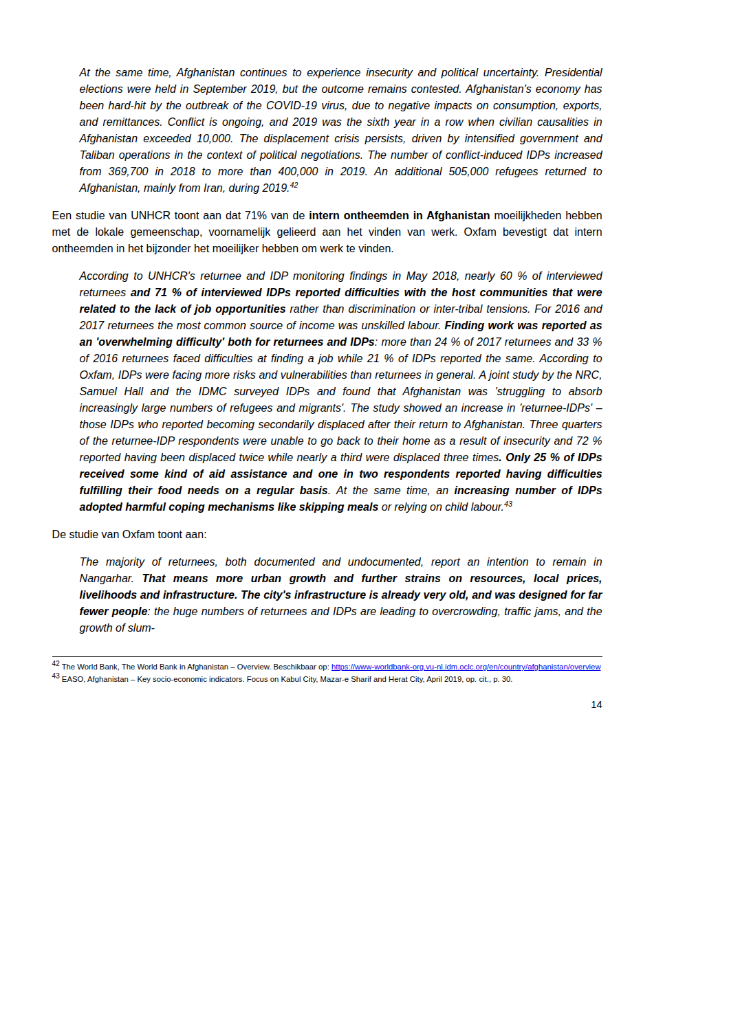At the same time, Afghanistan continues to experience insecurity and political uncertainty. Presidential elections were held in September 2019, but the outcome remains contested. Afghanistan's economy has been hard-hit by the outbreak of the COVID-19 virus, due to negative impacts on consumption, exports, and remittances. Conflict is ongoing, and 2019 was the sixth year in a row when civilian causalities in Afghanistan exceeded 10,000. The displacement crisis persists, driven by intensified government and Taliban operations in the context of political negotiations. The number of conflict-induced IDPs increased from 369,700 in 2018 to more than 400,000 in 2019. An additional 505,000 refugees returned to Afghanistan, mainly from Iran, during 2019.42
Een studie van UNHCR toont aan dat 71% van de intern ontheemden in Afghanistan moeilijkheden hebben met de lokale gemeenschap, voornamelijk gelieerd aan het vinden van werk. Oxfam bevestigt dat intern ontheemden in het bijzonder het moeilijker hebben om werk te vinden.
According to UNHCR's returnee and IDP monitoring findings in May 2018, nearly 60 % of interviewed returnees and 71 % of interviewed IDPs reported difficulties with the host communities that were related to the lack of job opportunities rather than discrimination or inter-tribal tensions. For 2016 and 2017 returnees the most common source of income was unskilled labour. Finding work was reported as an 'overwhelming difficulty' both for returnees and IDPs: more than 24 % of 2017 returnees and 33 % of 2016 returnees faced difficulties at finding a job while 21 % of IDPs reported the same. According to Oxfam, IDPs were facing more risks and vulnerabilities than returnees in general. A joint study by the NRC, Samuel Hall and the IDMC surveyed IDPs and found that Afghanistan was 'struggling to absorb increasingly large numbers of refugees and migrants'. The study showed an increase in 'returnee-IDPs' – those IDPs who reported becoming secondarily displaced after their return to Afghanistan. Three quarters of the returnee-IDP respondents were unable to go back to their home as a result of insecurity and 72 % reported having been displaced twice while nearly a third were displaced three times. Only 25 % of IDPs received some kind of aid assistance and one in two respondents reported having difficulties fulfilling their food needs on a regular basis. At the same time, an increasing number of IDPs adopted harmful coping mechanisms like skipping meals or relying on child labour.43
De studie van Oxfam toont aan:
The majority of returnees, both documented and undocumented, report an intention to remain in Nangarhar. That means more urban growth and further strains on resources, local prices, livelihoods and infrastructure. The city's infrastructure is already very old, and was designed for far fewer people: the huge numbers of returnees and IDPs are leading to overcrowding, traffic jams, and the growth of slum-
42 The World Bank, The World Bank in Afghanistan – Overview. Beschikbaar op: https://www-worldbank-org.vu-nl.idm.oclc.org/en/country/afghanistan/overview
43 EASO, Afghanistan – Key socio-economic indicators. Focus on Kabul City, Mazar-e Sharif and Herat City, April 2019, op. cit., p. 30.
14